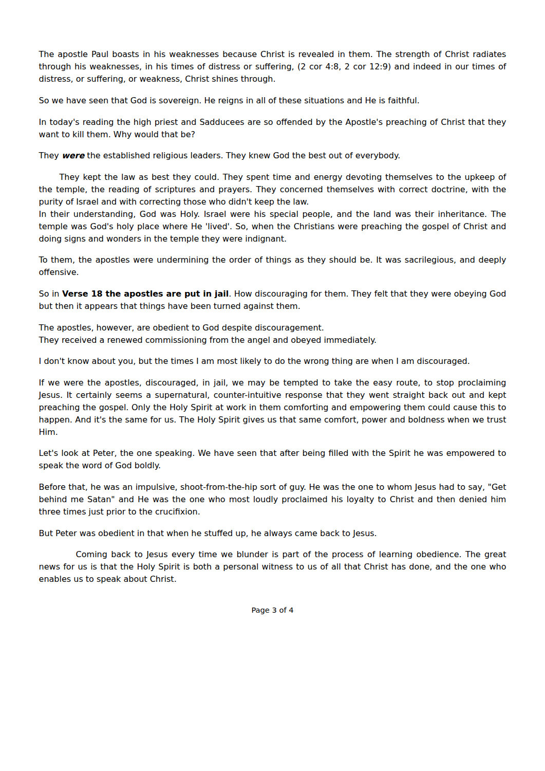The apostle Paul boasts in his weaknesses because Christ is revealed in them. The strength of Christ radiates through his weaknesses, in his times of distress or suffering, (2 cor 4:8, 2 cor 12:9) and indeed in our times of distress, or suffering, or weakness, Christ shines through.
So we have seen that God is sovereign. He reigns in all of these situations and He is faithful.
In today's reading the high priest and Sadducees are so offended by the Apostle's preaching of Christ that they want to kill them. Why would that be?
They were the established religious leaders. They knew God the best out of everybody.
They kept the law as best they could. They spent time and energy devoting themselves to the upkeep of the temple, the reading of scriptures and prayers. They concerned themselves with correct doctrine, with the purity of Israel and with correcting those who didn't keep the law.
In their understanding, God was Holy. Israel were his special people, and the land was their inheritance. The temple was God's holy place where He 'lived'. So, when the Christians were preaching the gospel of Christ and doing signs and wonders in the temple they were indignant.
To them, the apostles were undermining the order of things as they should be. It was sacrilegious, and deeply offensive.
So in Verse 18 the apostles are put in jail. How discouraging for them. They felt that they were obeying God but then it appears that things have been turned against them.
The apostles, however, are obedient to God despite discouragement.
They received a renewed commissioning from the angel and obeyed immediately.
I don't know about you, but the times I am most likely to do the wrong thing are when I am discouraged.
If we were the apostles, discouraged, in jail, we may be tempted to take the easy route, to stop proclaiming Jesus. It certainly seems a supernatural, counter-intuitive response that they went straight back out and kept preaching the gospel. Only the Holy Spirit at work in them comforting and empowering them could cause this to happen. And it's the same for us. The Holy Spirit gives us that same comfort, power and boldness when we trust Him.
Let's look at Peter, the one speaking. We have seen that after being filled with the Spirit he was empowered to speak the word of God boldly.
Before that, he was an impulsive, shoot-from-the-hip sort of guy. He was the one to whom Jesus had to say, "Get behind me Satan" and He was the one who most loudly proclaimed his loyalty to Christ and then denied him three times just prior to the crucifixion.
But Peter was obedient in that when he stuffed up, he always came back to Jesus.
Coming back to Jesus every time we blunder is part of the process of learning obedience. The great news for us is that the Holy Spirit is both a personal witness to us of all that Christ has done, and the one who enables us to speak about Christ.
Page 3 of 4